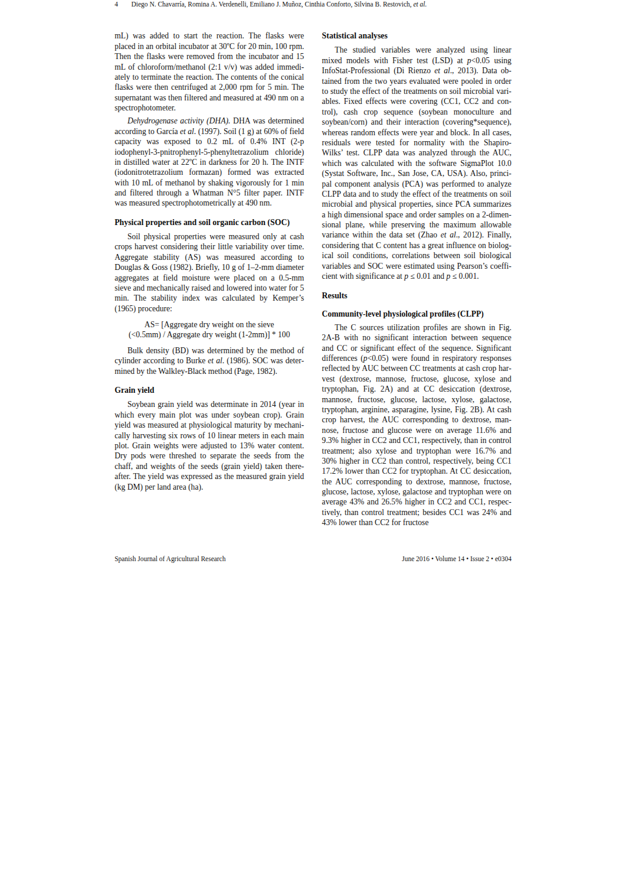4 Diego N. Chavarría, Romina A. Verdenelli, Emiliano J. Muñoz, Cinthia Conforto, Silvina B. Restovich, et al.
mL) was added to start the reaction. The flasks were placed in an orbital incubator at 30ºC for 20 min, 100 rpm. Then the flasks were removed from the incubator and 15 mL of chloroform/methanol (2:1 v/v) was added immediately to terminate the reaction. The contents of the conical flasks were then centrifuged at 2,000 rpm for 5 min. The supernatant was then filtered and measured at 490 nm on a spectrophotometer.
Dehydrogenase activity (DHA). DHA was determined according to García et al. (1997). Soil (1 g) at 60% of field capacity was exposed to 0.2 mL of 0.4% INT (2-p iodophenyl-3-pnitrophenyl-5-phenyltetrazolium chloride) in distilled water at 22ºC in darkness for 20 h. The INTF (iodonitrotetrazolium formazan) formed was extracted with 10 mL of methanol by shaking vigorously for 1 min and filtered through a Whatman N°5 filter paper. INTF was measured spectrophotometrically at 490 nm.
Physical properties and soil organic carbon (SOC)
Soil physical properties were measured only at cash crops harvest considering their little variability over time. Aggregate stability (AS) was measured according to Douglas & Goss (1982). Briefly, 10 g of 1–2-mm diameter aggregates at field moisture were placed on a 0.5-mm sieve and mechanically raised and lowered into water for 5 min. The stability index was calculated by Kemper’s (1965) procedure:
AS= [Aggregate dry weight on the sieve
(<0.5mm) / Aggregate dry weight (1-2mm)] * 100
Bulk density (BD) was determined by the method of cylinder according to Burke et al. (1986). SOC was determined by the Walkley-Black method (Page, 1982).
Grain yield
Soybean grain yield was determinate in 2014 (year in which every main plot was under soybean crop). Grain yield was measured at physiological maturity by mechanically harvesting six rows of 10 linear meters in each main plot. Grain weights were adjusted to 13% water content. Dry pods were threshed to separate the seeds from the chaff, and weights of the seeds (grain yield) taken thereafter. The yield was expressed as the measured grain yield (kg DM) per land area (ha).
Statistical analyses
The studied variables were analyzed using linear mixed models with Fisher test (LSD) at p<0.05 using InfoStat-Professional (Di Rienzo et al., 2013). Data obtained from the two years evaluated were pooled in order to study the effect of the treatments on soil microbial variables. Fixed effects were covering (CC1, CC2 and control), cash crop sequence (soybean monoculture and soybean/corn) and their interaction (covering*sequence), whereas random effects were year and block. In all cases, residuals were tested for normality with the Shapiro-Wilks’ test. CLPP data was analyzed through the AUC, which was calculated with the software SigmaPlot 10.0 (Systat Software, Inc., San Jose, CA, USA). Also, principal component analysis (PCA) was performed to analyze CLPP data and to study the effect of the treatments on soil microbial and physical properties, since PCA summarizes a high dimensional space and order samples on a 2-dimensional plane, while preserving the maximum allowable variance within the data set (Zhao et al., 2012). Finally, considering that C content has a great influence on biological soil conditions, correlations between soil biological variables and SOC were estimated using Pearson’s coefficient with significance at p ≤ 0.01 and p ≤ 0.001.
Results
Community-level physiological profiles (CLPP)
The C sources utilization profiles are shown in Fig. 2A-B with no significant interaction between sequence and CC or significant effect of the sequence. Significant differences (p<0.05) were found in respiratory responses reflected by AUC between CC treatments at cash crop harvest (dextrose, mannose, fructose, glucose, xylose and tryptophan, Fig. 2A) and at CC desiccation (dextrose, mannose, fructose, glucose, lactose, xylose, galactose, tryptophan, arginine, asparagine, lysine, Fig. 2B). At cash crop harvest, the AUC corresponding to dextrose, mannose, fructose and glucose were on average 11.6% and 9.3% higher in CC2 and CC1, respectively, than in control treatment; also xylose and tryptophan were 16.7% and 30% higher in CC2 than control, respectively, being CC1 17.2% lower than CC2 for tryptophan. At CC desiccation, the AUC corresponding to dextrose, mannose, fructose, glucose, lactose, xylose, galactose and tryptophan were on average 43% and 26.5% higher in CC2 and CC1, respectively, than control treatment; besides CC1 was 24% and 43% lower than CC2 for fructose
Spanish Journal of Agricultural Research June 2016 • Volume 14 • Issue 2 • e0304